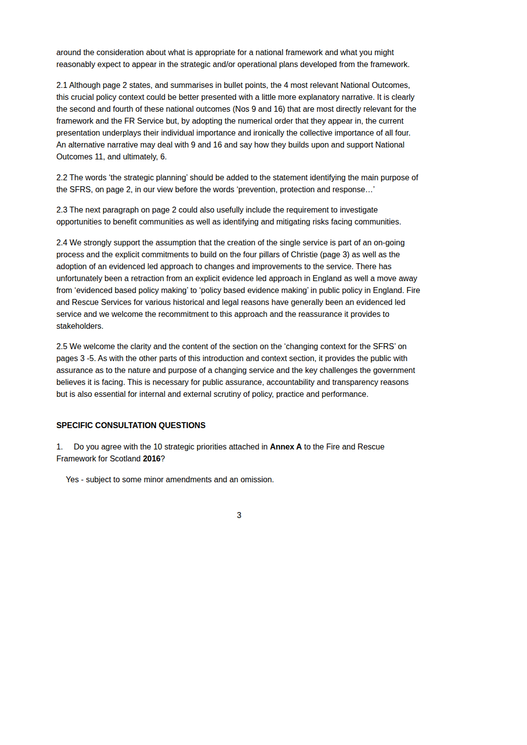around the consideration about what is appropriate for a national framework and what you might reasonably expect to appear in the strategic and/or operational plans developed from the framework.
2.1 Although page 2 states, and summarises in bullet points, the 4 most relevant National Outcomes, this crucial policy context could be better presented with a little more explanatory narrative. It is clearly the second and fourth of these national outcomes (Nos 9 and 16) that are most directly relevant for the framework and the FR Service but, by adopting the numerical order that they appear in, the current presentation underplays their individual importance and ironically the collective importance of all four. An alternative narrative may deal with 9 and 16 and say how they builds upon and support National Outcomes 11, and ultimately, 6.
2.2 The words ‘the strategic planning’ should be added to the statement identifying the main purpose of the SFRS, on page 2, in our view before the words ‘prevention, protection and response…’
2.3 The next paragraph on page 2 could also usefully include the requirement to investigate opportunities to benefit communities as well as identifying and mitigating risks facing communities.
2.4 We strongly support the assumption that the creation of the single service is part of an on-going process and the explicit commitments to build on the four pillars of Christie (page 3) as well as the adoption of an evidenced led approach to changes and improvements to the service. There has unfortunately been a retraction from an explicit evidence led approach in England as well a move away from ‘evidenced based policy making’ to ‘policy based evidence making’ in public policy in England. Fire and Rescue Services for various historical and legal reasons have generally been an evidenced led service and we welcome the recommitment to this approach and the reassurance it provides to stakeholders.
2.5 We welcome the clarity and the content of the section on the ‘changing context for the SFRS’ on pages 3 -5. As with the other parts of this introduction and context section, it provides the public with assurance as to the nature and purpose of a changing service and the key challenges the government believes it is facing. This is necessary for public assurance, accountability and transparency reasons but is also essential for internal and external scrutiny of policy, practice and performance.
SPECIFIC CONSULTATION QUESTIONS
1. Do you agree with the 10 strategic priorities attached in Annex A to the Fire and Rescue Framework for Scotland 2016?
Yes - subject to some minor amendments and an omission.
3